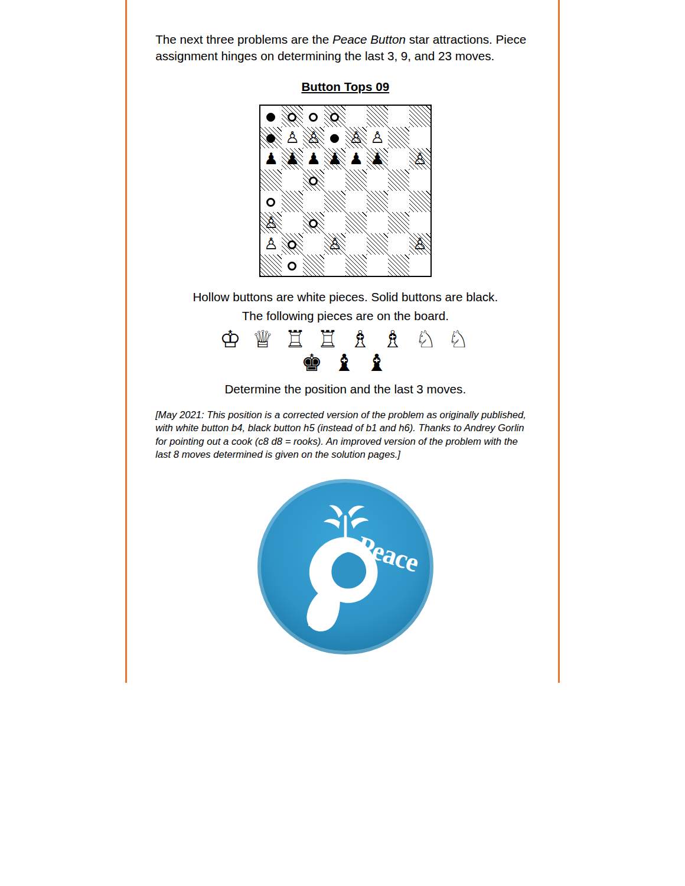The next three problems are the Peace Button star attractions. Piece assignment hinges on determining the last 3, 9, and 23 moves.
Button Tops 09
| | ♙ | ♙ | | ♙ | ♙ | | |
| ♟ | ♟ | ♟ | ♟ | ♟ | ♟ | | ♙ |
| ♙ | | | | | | | |
| ♙ | | | ♙ | | | | ♙ |
Hollow buttons are white pieces. Solid buttons are black.
The following pieces are on the board.
♔ ♕ ♖ ♖ ♗ ♗ ♘ ♘
♚ ♝ ♝
Determine the position and the last 3 moves.
[May 2021: This position is a corrected version of the problem as originally published, with white button b4, black button h5 (instead of b1 and h6). Thanks to Andrey Gorlin for pointing out a cook (c8 d8 = rooks). An improved version of the problem with the last 8 moves determined is given on the solution pages.]
Peace